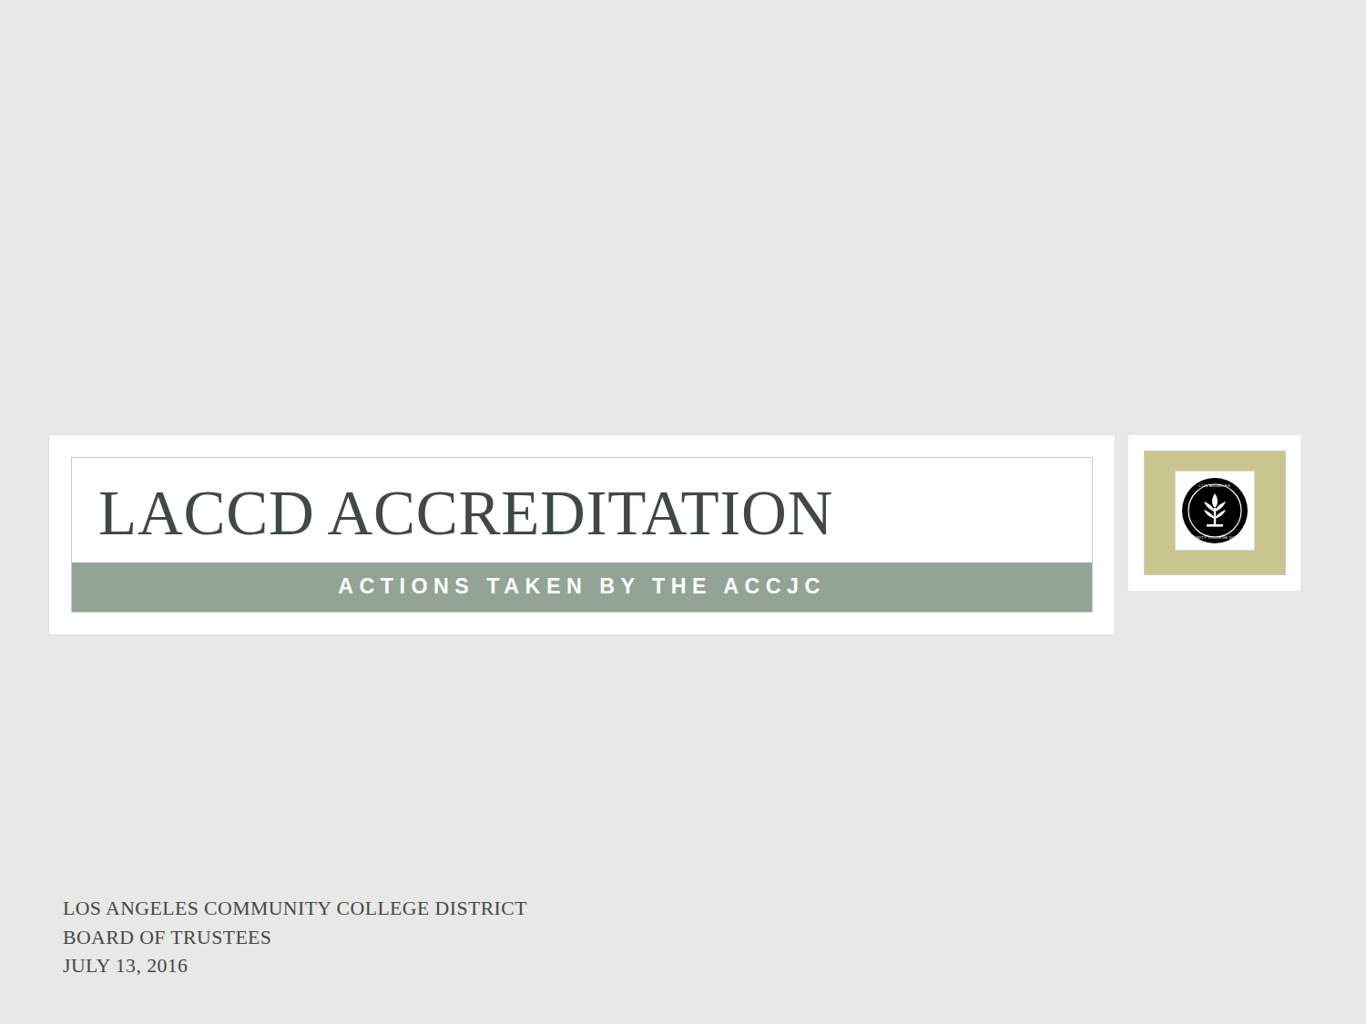LACCD Accreditation
Actions taken by the ACCJC
LOS ANGELES COMMUNITY COLLEGE DISTRICT
Los Angeles Community College District
Board of Trustees
July 13, 2016